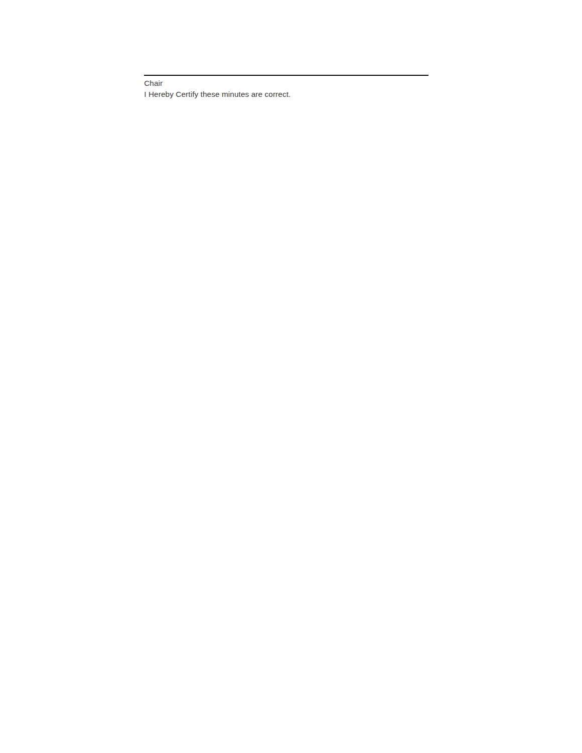Chair
I Hereby Certify these minutes are correct.